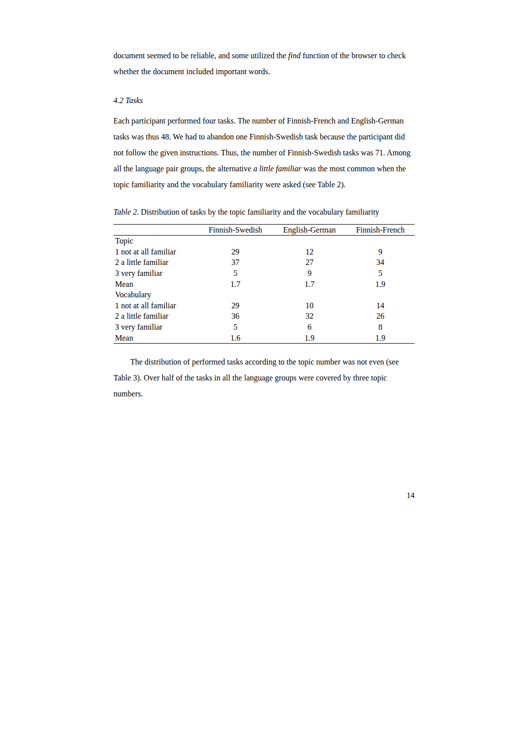document seemed to be reliable, and some utilized the find function of the browser to check whether the document included important words.
4.2 Tasks
Each participant performed four tasks. The number of Finnish-French and English-German tasks was thus 48. We had to abandon one Finnish-Swedish task because the participant did not follow the given instructions. Thus, the number of Finnish-Swedish tasks was 71. Among all the language pair groups, the alternative a little familiar was the most common when the topic familiarity and the vocabulary familiarity were asked (see Table 2).
Table 2. Distribution of tasks by the topic familiarity and the vocabulary familiarity
| | Finnish-Swedish | English-German | Finnish-French |
| --- | --- | --- | --- |
| Topic | | | |
| 1 not at all familiar | 29 | 12 | 9 |
| 2 a little familiar | 37 | 27 | 34 |
| 3 very familiar | 5 | 9 | 5 |
| Mean | 1.7 | 1.7 | 1.9 |
| Vocabulary | | | |
| 1 not at all familiar | 29 | 10 | 14 |
| 2 a little familiar | 36 | 32 | 26 |
| 3 very familiar | 5 | 6 | 8 |
| Mean | 1.6 | 1.9 | 1.9 |
The distribution of performed tasks according to the topic number was not even (see Table 3). Over half of the tasks in all the language groups were covered by three topic numbers.
14